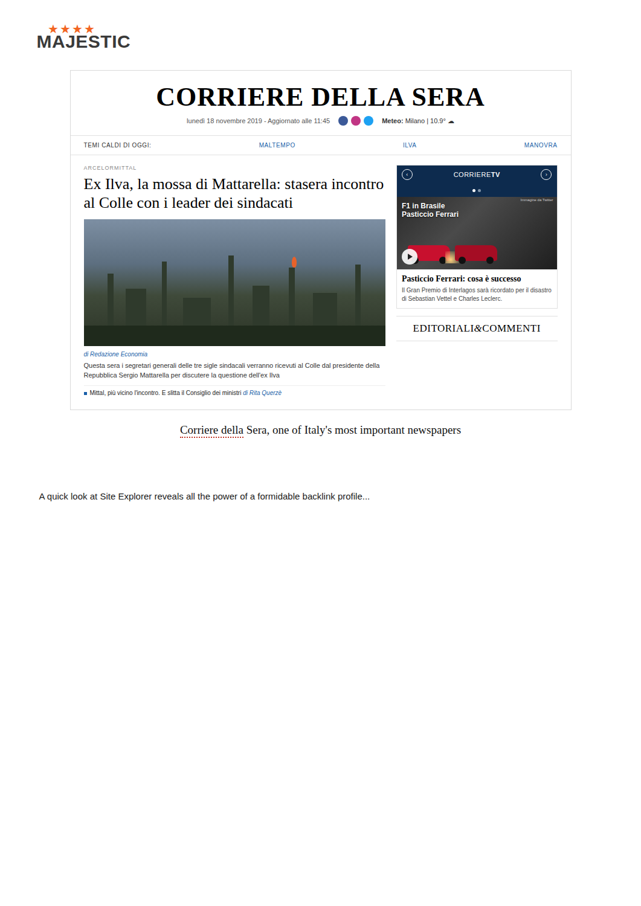★★★★
MAJESTIC
CORRIERE DELLA SERA
lunedì 18 novembre 2019 - Aggiornato alle 11:45 Meteo: Milano | 10.9° ☁
Temi caldi di oggi: MALTEMPO ILVA MANOVRA
ARCELORMITTAL
Ex Ilva, la mossa di Mattarella: stasera incontro al Colle con i leader dei sindacati
di Redazione Economia
Questa sera i segretari generali delle tre sigle sindacali verranno ricevuti al Colle dal presidente della Repubblica Sergio Mattarella per discutere la questione dell'ex Ilva
Mittal, più vicino l'incontro. E slitta il Consiglio dei ministri di Rita Querzè
‹ CORRIERETV ›
Immagine da Twitter
F1 in Brasile
Pasticcio Ferrari
Pasticcio Ferrari: cosa è successo
Il Gran Premio di Interlagos sarà ricordato per il disastro di Sebastian Vettel e Charles Leclerc.
EDITORIALI&COMMENTI
Corriere della Sera, one of Italy's most important newspapers
A quick look at Site Explorer reveals all the power of a formidable backlink profile...